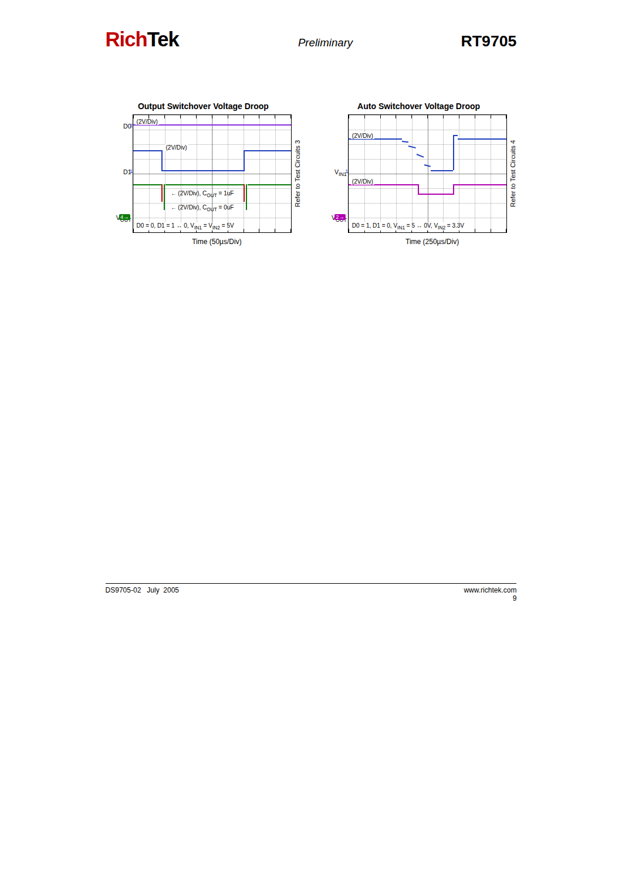Rich Tek
Preliminary
RT9705
Output Switchover Voltage Droop
D0 2→ D1 1→ VOUT 4→
(2V/Div)
(2V/Div)
(2V/Div), COUT = 1uF
(2V/Div), COUT = 0uF
D0 = 0, D1 = 1 ↔ 0, VIN1 = VIN2 = 5V
Refer to Test Circuits 3
Time (50µs/Div)
Auto Switchover Voltage Droop
VIN1 1→ VOUT 2→
(2V/Div)
(2V/Div)
D0 = 1, D1 = 0, VIN1 = 5 ↔ 0V, VIN2 = 3.3V
Refer to Test Circuits 4
Time (250µs/Div)
DS9705-02 July 2005
www.richtek.com
9